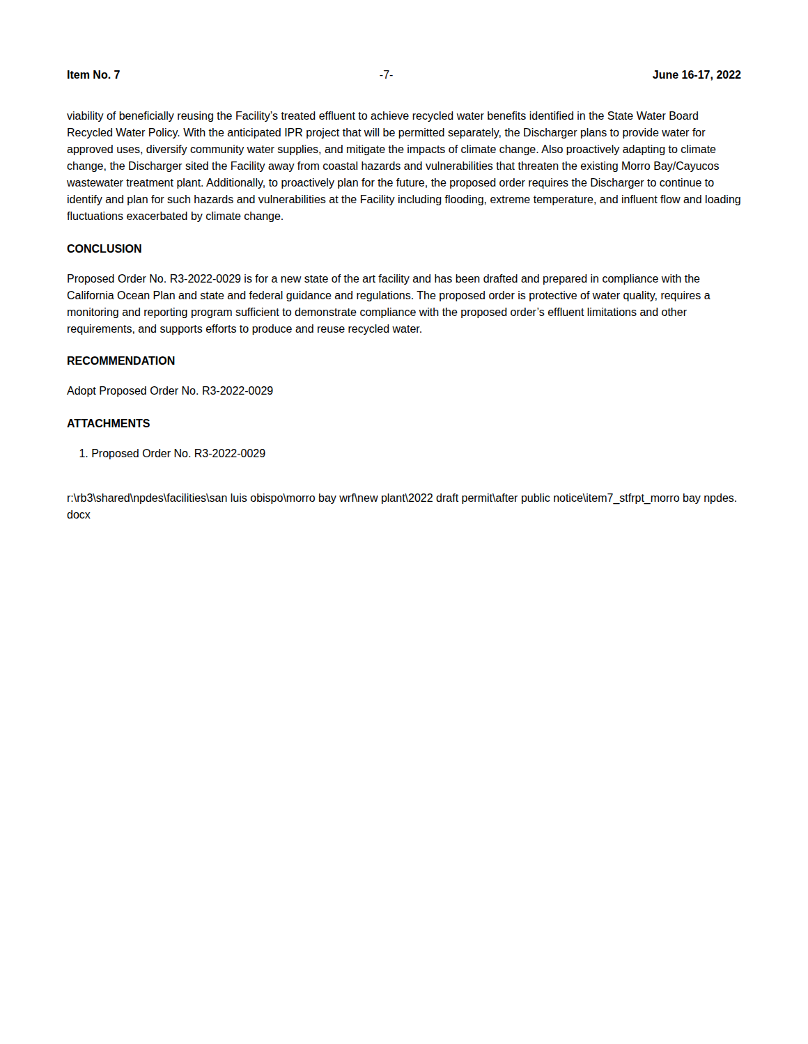Item No. 7 -7- June 16-17, 2022
viability of beneficially reusing the Facility’s treated effluent to achieve recycled water benefits identified in the State Water Board Recycled Water Policy. With the anticipated IPR project that will be permitted separately, the Discharger plans to provide water for approved uses, diversify community water supplies, and mitigate the impacts of climate change. Also proactively adapting to climate change, the Discharger sited the Facility away from coastal hazards and vulnerabilities that threaten the existing Morro Bay/Cayucos wastewater treatment plant. Additionally, to proactively plan for the future, the proposed order requires the Discharger to continue to identify and plan for such hazards and vulnerabilities at the Facility including flooding, extreme temperature, and influent flow and loading fluctuations exacerbated by climate change.
Conclusion
Proposed Order No. R3-2022-0029 is for a new state of the art facility and has been drafted and prepared in compliance with the California Ocean Plan and state and federal guidance and regulations. The proposed order is protective of water quality, requires a monitoring and reporting program sufficient to demonstrate compliance with the proposed order’s effluent limitations and other requirements, and supports efforts to produce and reuse recycled water.
Recommendation
Adopt Proposed Order No. R3-2022-0029
Attachments
Proposed Order No. R3-2022-0029
r:\rb3\shared\npdes\facilities\san luis obispo\morro bay wrf\new plant\2022 draft permit\after public notice\item7_stfrpt_morro bay npdes.docx